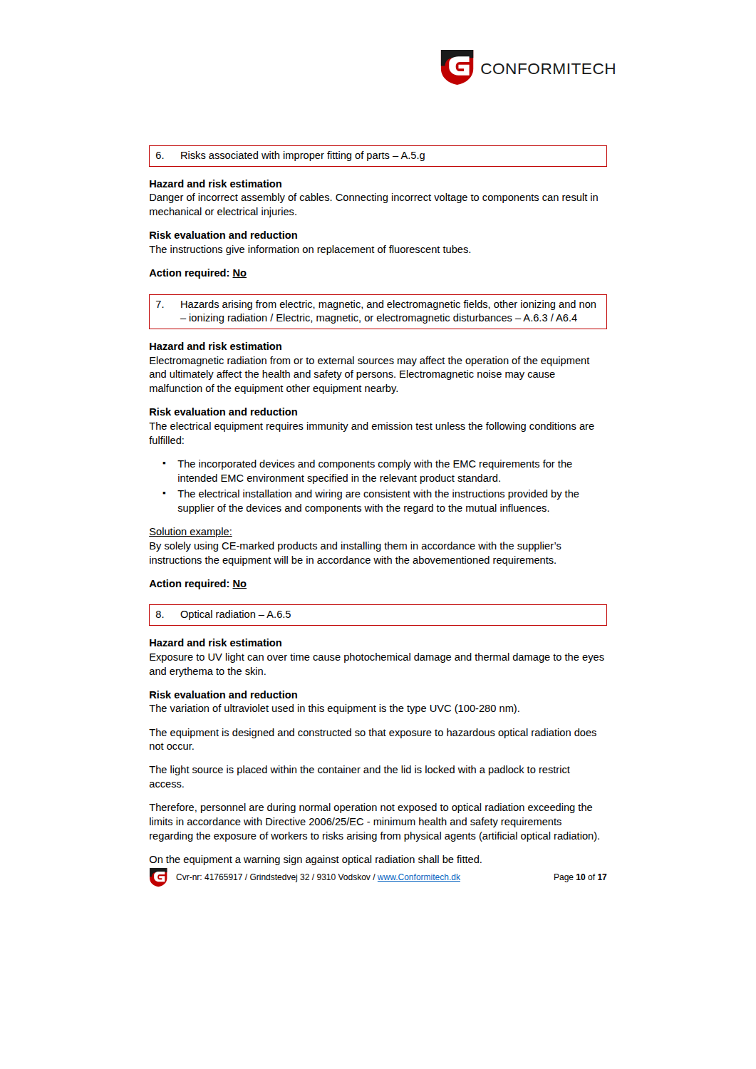CONFORMITECH
6. Risks associated with improper fitting of parts – A.5.g
Hazard and risk estimation
Danger of incorrect assembly of cables. Connecting incorrect voltage to components can result in mechanical or electrical injuries.
Risk evaluation and reduction
The instructions give information on replacement of fluorescent tubes.
Action required: No
7. Hazards arising from electric, magnetic, and electromagnetic fields, other ionizing and non – ionizing radiation / Electric, magnetic, or electromagnetic disturbances – A.6.3 / A6.4
Hazard and risk estimation
Electromagnetic radiation from or to external sources may affect the operation of the equipment and ultimately affect the health and safety of persons. Electromagnetic noise may cause malfunction of the equipment other equipment nearby.
Risk evaluation and reduction
The electrical equipment requires immunity and emission test unless the following conditions are fulfilled:
The incorporated devices and components comply with the EMC requirements for the intended EMC environment specified in the relevant product standard.
The electrical installation and wiring are consistent with the instructions provided by the supplier of the devices and components with the regard to the mutual influences.
Solution example:
By solely using CE-marked products and installing them in accordance with the supplier’s instructions the equipment will be in accordance with the abovementioned requirements.
Action required: No
8. Optical radiation – A.6.5
Hazard and risk estimation
Exposure to UV light can over time cause photochemical damage and thermal damage to the eyes and erythema to the skin.
Risk evaluation and reduction
The variation of ultraviolet used in this equipment is the type UVC (100-280 nm).
The equipment is designed and constructed so that exposure to hazardous optical radiation does not occur.
The light source is placed within the container and the lid is locked with a padlock to restrict access.
Therefore, personnel are during normal operation not exposed to optical radiation exceeding the limits in accordance with Directive 2006/25/EC - minimum health and safety requirements regarding the exposure of workers to risks arising from physical agents (artificial optical radiation).
On the equipment a warning sign against optical radiation shall be fitted.
Cvr-nr: 41765917 / Grindstedvej 32 / 9310 Vodskov / www.Conformitech.dk
Page 10 of 17